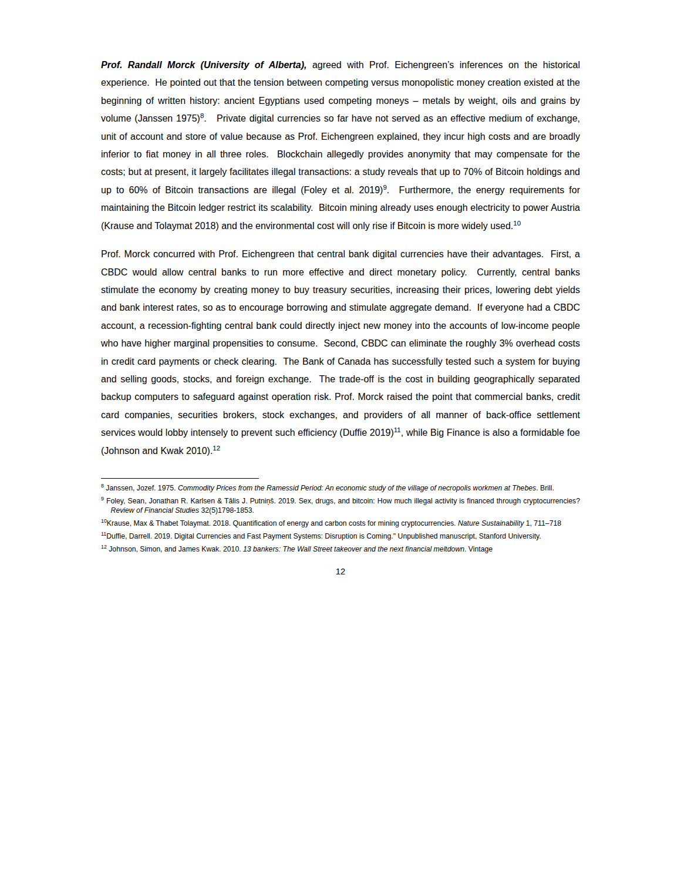Prof. Randall Morck (University of Alberta), agreed with Prof. Eichengreen’s inferences on the historical experience. He pointed out that the tension between competing versus monopolistic money creation existed at the beginning of written history: ancient Egyptians used competing moneys – metals by weight, oils and grains by volume (Janssen 1975)8. Private digital currencies so far have not served as an effective medium of exchange, unit of account and store of value because as Prof. Eichengreen explained, they incur high costs and are broadly inferior to fiat money in all three roles. Blockchain allegedly provides anonymity that may compensate for the costs; but at present, it largely facilitates illegal transactions: a study reveals that up to 70% of Bitcoin holdings and up to 60% of Bitcoin transactions are illegal (Foley et al. 2019)9. Furthermore, the energy requirements for maintaining the Bitcoin ledger restrict its scalability. Bitcoin mining already uses enough electricity to power Austria (Krause and Tolaymat 2018) and the environmental cost will only rise if Bitcoin is more widely used.10
Prof. Morck concurred with Prof. Eichengreen that central bank digital currencies have their advantages. First, a CBDC would allow central banks to run more effective and direct monetary policy. Currently, central banks stimulate the economy by creating money to buy treasury securities, increasing their prices, lowering debt yields and bank interest rates, so as to encourage borrowing and stimulate aggregate demand. If everyone had a CBDC account, a recession-fighting central bank could directly inject new money into the accounts of low-income people who have higher marginal propensities to consume. Second, CBDC can eliminate the roughly 3% overhead costs in credit card payments or check clearing. The Bank of Canada has successfully tested such a system for buying and selling goods, stocks, and foreign exchange. The trade-off is the cost in building geographically separated backup computers to safeguard against operation risk. Prof. Morck raised the point that commercial banks, credit card companies, securities brokers, stock exchanges, and providers of all manner of back-office settlement services would lobby intensely to prevent such efficiency (Duffie 2019)11, while Big Finance is also a formidable foe (Johnson and Kwak 2010).12
8 Janssen, Jozef. 1975. Commodity Prices from the Ramessid Period: An economic study of the village of necropolis workmen at Thebes. Brill.
9 Foley, Sean, Jonathan R. Karlsen & Tālis J. Putniņš. 2019. Sex, drugs, and bitcoin: How much illegal activity is financed through cryptocurrencies? Review of Financial Studies 32(5)1798-1853.
10Krause, Max & Thabet Tolaymat. 2018. Quantification of energy and carbon costs for mining cryptocurrencies. Nature Sustainability 1, 711–718
11Duffie, Darrell. 2019. Digital Currencies and Fast Payment Systems: Disruption is Coming." Unpublished manuscript, Stanford University.
12 Johnson, Simon, and James Kwak. 2010. 13 bankers: The Wall Street takeover and the next financial meltdown. Vintage
12